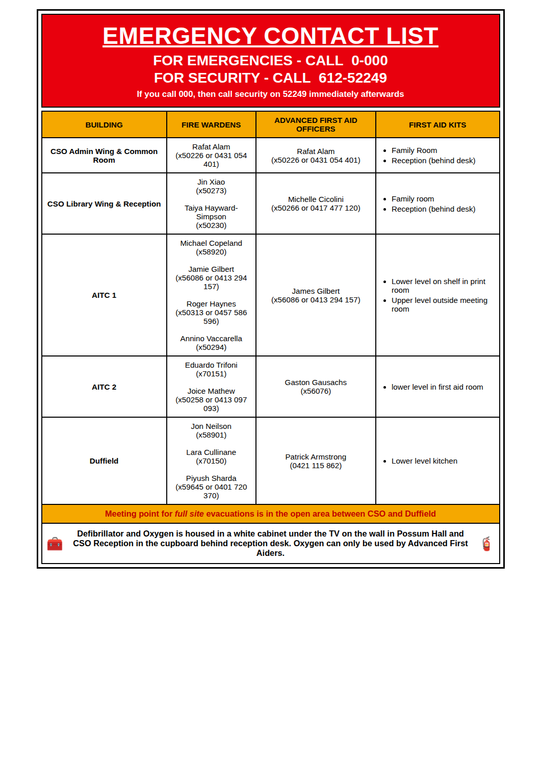EMERGENCY CONTACT LIST
FOR EMERGENCIES - CALL 0-000
FOR SECURITY - CALL 612-52249
If you call 000, then call security on 52249 immediately afterwards
| BUILDING | FIRE WARDENS | ADVANCED FIRST AID OFFICERS | FIRST AID KITS |
| --- | --- | --- | --- |
| CSO Admin Wing & Common Room | Rafat Alam (x50226 or 0431 054 401) | Rafat Alam (x50226 or 0431 054 401) | Family Room Reception (behind desk) |
| CSO Library Wing & Reception | Jin Xiao (x50273) Taiya Hayward-Simpson (x50230) | Michelle Cicolini (x50266 or 0417 477 120) | Family room Reception (behind desk) |
| AITC 1 | Michael Copeland (x58920) Jamie Gilbert (x56086 or 0413 294 157) Roger Haynes (x50313 or 0457 586 596) Annino Vaccarella (x50294) | James Gilbert (x56086 or 0413 294 157) | Lower level on shelf in print room Upper level outside meeting room |
| AITC 2 | Eduardo Trifoni (x70151) Joice Mathew (x50258 or 0413 097 093) | Gaston Gausachs (x56076) | lower level in first aid room |
| Duffield | Jon Neilson (x58901) Lara Cullinane (x70150) Piyush Sharda (x59645 or 0401 720 370) | Patrick Armstrong (0421 115 862) | Lower level kitchen |
Meeting point for full site evacuations is in the open area between CSO and Duffield
🧰 Defibrillator and Oxygen is housed in a white cabinet under the TV on the wall in Possum Hall and CSO Reception in the cupboard behind reception desk. Oxygen can only be used by Advanced First Aiders. 🧯